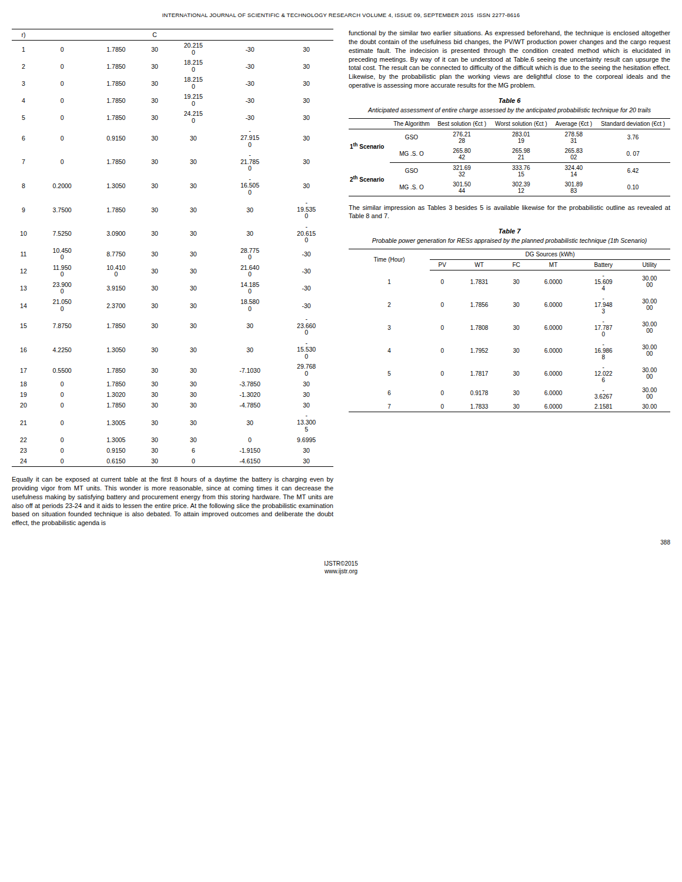INTERNATIONAL JOURNAL OF SCIENTIFIC & TECHNOLOGY RESEARCH VOLUME 4, ISSUE 09, SEPTEMBER 2015 ISSN 2277-8616
| r) | | | C | | | |
| --- | --- | --- | --- | --- | --- | --- |
| 1 | 0 | 1.7850 | 30 | 20.215 0 | -30 | 30 |
| 2 | 0 | 1.7850 | 30 | 18.215 0 | -30 | 30 |
| 3 | 0 | 1.7850 | 30 | 18.215 0 | -30 | 30 |
| 4 | 0 | 1.7850 | 30 | 19.215 0 | -30 | 30 |
| 5 | 0 | 1.7850 | 30 | 24.215 0 | -30 | 30 |
| 6 | 0 | 0.9150 | 30 | 30 | - 27.915 0 | 30 |
| 7 | 0 | 1.7850 | 30 | 30 | - 21.785 0 | 30 |
| 8 | 0.2000 | 1.3050 | 30 | 30 | - 16.505 0 | 30 |
| 9 | 3.7500 | 1.7850 | 30 | 30 | 30 | - 19.535 0 |
| 10 | 7.5250 | 3.0900 | 30 | 30 | 30 | - 20.615 0 |
| 11 | 10.450 0 | 8.7750 | 30 | 30 | 28.775 0 | -30 |
| 12 | 11.950 0 | 10.410 0 | 30 | 30 | 21.640 0 | -30 |
| 13 | 23.900 0 | 3.9150 | 30 | 30 | 14.185 0 | -30 |
| 14 | 21.050 0 | 2.3700 | 30 | 30 | 18.580 0 | -30 |
| 15 | 7.8750 | 1.7850 | 30 | 30 | 30 | - 23.660 0 |
| 16 | 4.2250 | 1.3050 | 30 | 30 | 30 | - 15.530 0 |
| 17 | 0.5500 | 1.7850 | 30 | 30 | -7.1030 | 29.768 0 |
| 18 | 0 | 1.7850 | 30 | 30 | -3.7850 | 30 |
| 19 | 0 | 1.3020 | 30 | 30 | -1.3020 | 30 |
| 20 | 0 | 1.7850 | 30 | 30 | -4.7850 | 30 |
| 21 | 0 | 1.3005 | 30 | 30 | 30 | - 13.300 5 |
| 22 | 0 | 1.3005 | 30 | 30 | 0 | 9.6995 |
| 23 | 0 | 0.9150 | 30 | 6 | -1.9150 | 30 |
| 24 | 0 | 0.6150 | 30 | 0 | -4.6150 | 30 |
Equally it can be exposed at current table at the first 8 hours of a daytime the battery is charging even by providing vigor from MT units. This wonder is more reasonable, since at coming times it can decrease the usefulness making by satisfying battery and procurement energy from this storing hardware. The MT units are also off at periods 23-24 and it aids to lessen the entire price. At the following slice the probabilistic examination based on situation founded technique is also debated. To attain improved outcomes and deliberate the doubt effect, the probabilistic agenda is
functional by the similar two earlier situations. As expressed beforehand, the technique is enclosed altogether the doubt contain of the usefulness bid changes, the PV/WT production power changes and the cargo request estimate fault. The indecision is presented through the condition created method which is elucidated in preceding meetings. By way of it can be understood at Table.6 seeing the uncertainty result can upsurge the total cost. The result can be connected to difficulty of the difficult which is due to the seeing the hesitation effect. Likewise, by the probabilistic plan the working views are delightful close to the corporeal ideals and the operative is assessing more accurate results for the MG problem.
Table 6
Anticipated assessment of entire charge assessed by the anticipated probabilistic technique for 20 trails
| | The Algorithm | Best solution (€ct ) | Worst solution (€ct ) | Average (€ct ) | Standard deviation (€ct ) |
| --- | --- | --- | --- | --- | --- |
| 1 th Scenario | GSO | 276.21 28 | 283.01 19 | 278.58 31 | 3.76 |
| MG .S. O | 265.80 42 | 265.98 21 | 265.83 02 | 0. 07 |
| 2 th Scenario | GSO | 321.69 32 | 333.76 15 | 324.40 14 | 6.42 |
| MG .S. O | 301.50 44 | 302.39 12 | 301.89 83 | 0.10 |
The similar impression as Tables 3 besides 5 is available likewise for the probabilistic outline as revealed at Table 8 and 7.
Table 7
Probable power generation for RESs appraised by the planned probabilistic technique (1th Scenario)
| Time (Hour) | DG Sources (kWh) |
| --- | --- |
| PV | WT | FC | MT | Battery | Utility |
| 1 | 0 | 1.7831 | 30 | 6.0000 | - 15.609 4 | 30.00 00 |
| 2 | 0 | 1.7856 | 30 | 6.0000 | - 17.948 3 | 30.00 00 |
| 3 | 0 | 1.7808 | 30 | 6.0000 | - 17.787 0 | 30.00 00 |
| 4 | 0 | 1.7952 | 30 | 6.0000 | - 16.986 8 | 30.00 00 |
| 5 | 0 | 1.7817 | 30 | 6.0000 | - 12.022 6 | 30.00 00 |
| 6 | 0 | 0.9178 | 30 | 6.0000 | - 3.6267 | 30.00 00 |
| 7 | 0 | 1.7833 | 30 | 6.0000 | 2.1581 | 30.00 |
388
IJSTR©2015
www.ijstr.org